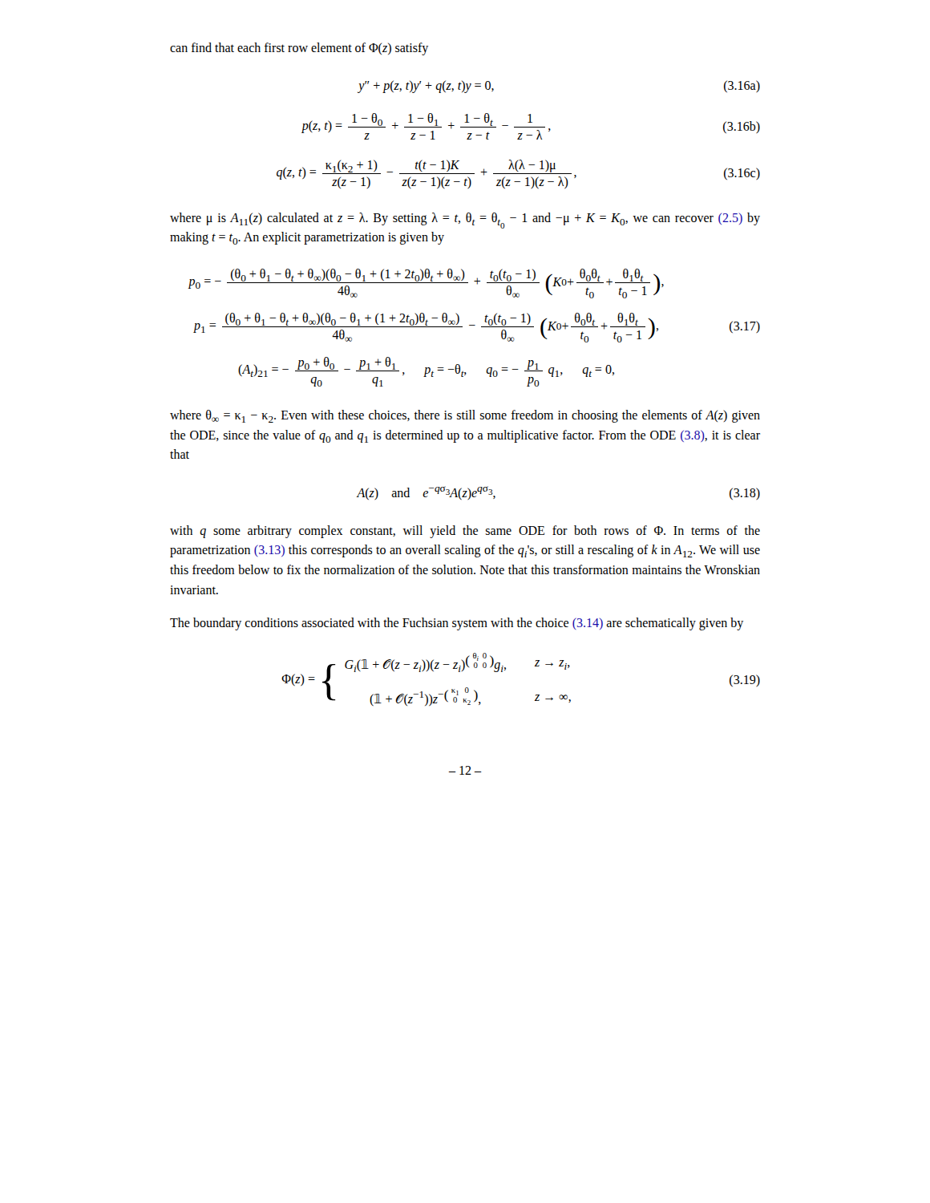can find that each first row element of Φ(z) satisfy
y″ + p(z, t)y′ + q(z, t)y = 0,
(3.16a)
p(z, t) = 1 − θ0 z + 1 − θ1 z − 1 + 1 − θt z − t − 1 z − λ,
(3.16b)
q(z, t) = κ1(κ2 + 1) z(z − 1) − t(t − 1)K z(z − 1)(z − t) + λ(λ − 1)μ z(z − 1)(z − λ),
(3.16c)
where μ is A11(z) calculated at z = λ. By setting λ = t, θt = θt0 − 1 and −μ + K = K0, we can recover (2.5) by making t = t0. An explicit parametrization is given by
p0 = − (θ0 + θ1 − θt + θ∞)(θ0 − θ1 + (1 + 2t0)θt + θ∞) 4θ∞ + t0(t0 − 1) θ∞ ( K0 + θ0θt t0 + θ1θt t0 − 1 ),
p1 = (θ0 + θ1 − θt + θ∞)(θ0 − θ1 + (1 + 2t0)θt − θ∞) 4θ∞ − t0(t0 − 1) θ∞ ( K0 + θ0θt t0 + θ1θt t0 − 1 ),
(At)21 = − p0 + θ0 q0 − p1 + θ1 q1, pt = −θt, q0 = − p1 p0 q1, qt = 0,
(3.17)
where θ∞ = κ1 − κ2. Even with these choices, there is still some freedom in choosing the elements of A(z) given the ODE, since the value of q0 and q1 is determined up to a multiplicative factor. From the ODE (3.8), it is clear that
A(z) and e−qσ3A(z)eqσ3,
(3.18)
with q some arbitrary complex constant, will yield the same ODE for both rows of Φ. In terms of the parametrization (3.13) this corresponds to an overall scaling of the qi's, or still a rescaling of k in A12. We will use this freedom below to fix the normalization of the solution. Note that this transformation maintains the Wronskian invariant.
The boundary conditions associated with the Fuchsian system with the choice (3.14) are schematically given by
Φ(z) = { Gi(𝟙 + 𝒪(z − zi))(z − zi)(θi 000)gi, z → zi, (𝟙 + 𝒪(z−1))z−(κ100 κ2), z → ∞,
(3.19)
– 12 –